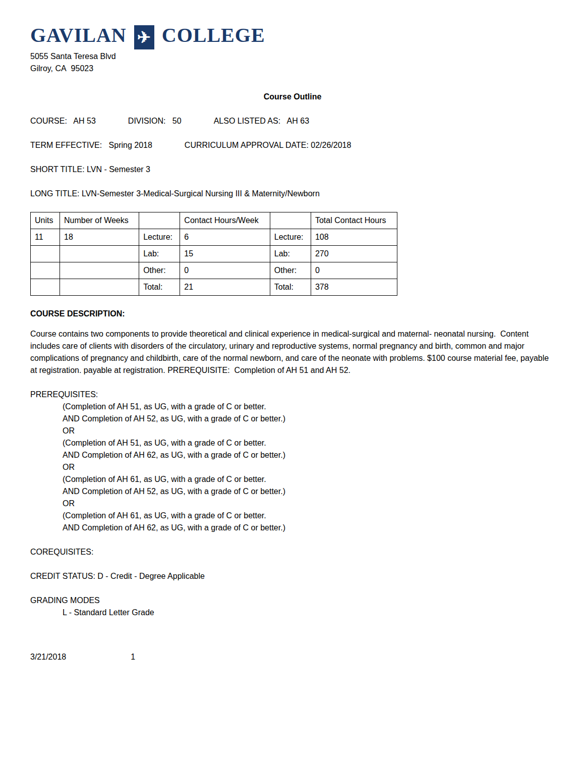GAVILAN ✈ COLLEGE
5055 Santa Teresa Blvd
Gilroy, CA 95023
Course Outline
COURSE: AH 53 DIVISION: 50 ALSO LISTED AS: AH 63
TERM EFFECTIVE: Spring 2018 CURRICULUM APPROVAL DATE: 02/26/2018
SHORT TITLE: LVN - Semester 3
LONG TITLE: LVN-Semester 3-Medical-Surgical Nursing III & Maternity/Newborn
| Units | Number of Weeks | | Contact Hours/Week | | Total Contact Hours |
| 11 | 18 | Lecture: | 6 | Lecture: | 108 |
| | | Lab: | 15 | Lab: | 270 |
| | | Other: | 0 | Other: | 0 |
| | | Total: | 21 | Total: | 378 |
COURSE DESCRIPTION:
Course contains two components to provide theoretical and clinical experience in medical-surgical and maternal- neonatal nursing. Content includes care of clients with disorders of the circulatory, urinary and reproductive systems, normal pregnancy and birth, common and major complications of pregnancy and childbirth, care of the normal newborn, and care of the neonate with problems. $100 course material fee, payable at registration. payable at registration. PREREQUISITE: Completion of AH 51 and AH 52.
PREREQUISITES:
(Completion of AH 51, as UG, with a grade of C or better.
AND Completion of AH 52, as UG, with a grade of C or better.)
OR
(Completion of AH 51, as UG, with a grade of C or better.
AND Completion of AH 62, as UG, with a grade of C or better.)
OR
(Completion of AH 61, as UG, with a grade of C or better.
AND Completion of AH 52, as UG, with a grade of C or better.)
OR
(Completion of AH 61, as UG, with a grade of C or better.
AND Completion of AH 62, as UG, with a grade of C or better.)
COREQUISITES:
CREDIT STATUS: D - Credit - Degree Applicable
GRADING MODES
L - Standard Letter Grade
3/21/2018 1